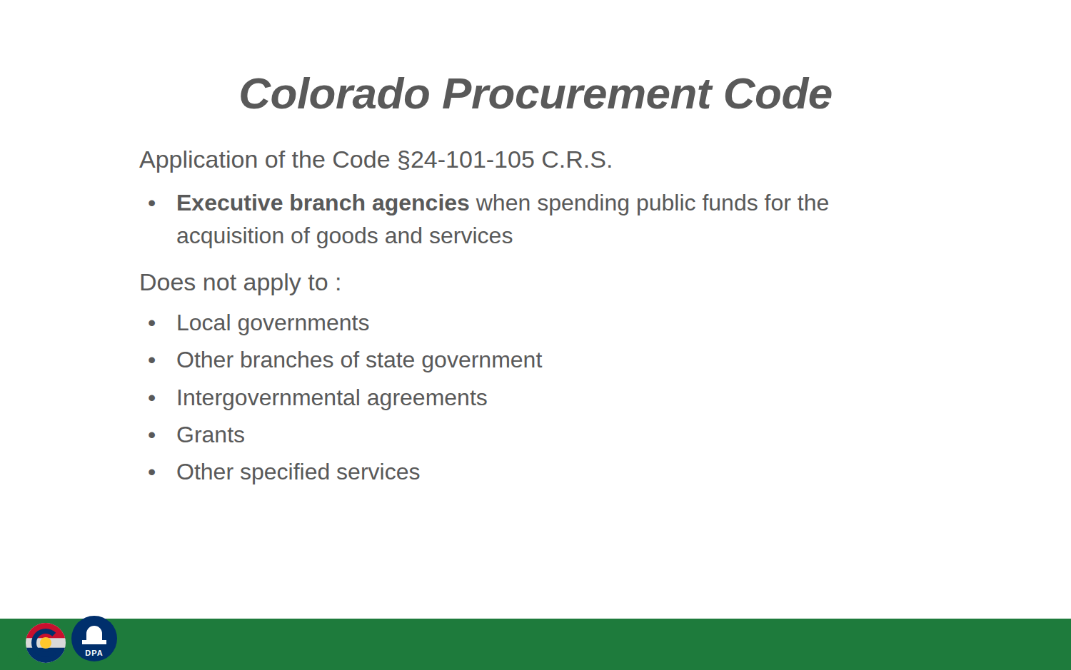Colorado Procurement Code
Application of the Code §24-101-105 C.R.S.
Executive branch agencies when spending public funds for the acquisition of goods and services
Does not apply to :
Local governments
Other branches of state government
Intergovernmental agreements
Grants
Other specified services
DPA